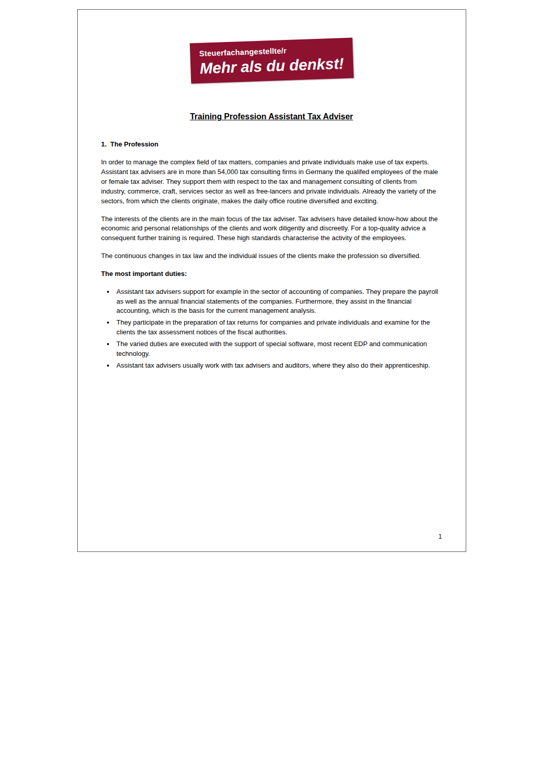Steuerfachangestellte/r
Mehr als du denkst!
Training Profession Assistant Tax Adviser
1. The Profession
In order to manage the complex field of tax matters, companies and private individuals make use of tax experts. Assistant tax advisers are in more than 54,000 tax consulting firms in Germany the qualifed employees of the male or female tax adviser. They support them with respect to the tax and management consulting of clients from industry, commerce, craft, services sector as well as free-lancers and private individuals. Already the variety of the sectors, from which the clients originate, makes the daily office routine diversified and exciting.
The interests of the clients are in the main focus of the tax adviser. Tax advisers have detailed know-how about the economic and personal relationships of the clients and work diligently and discreetly. For a top-quality advice a consequent further training is required. These high standards characterise the activity of the employees.
The continuous changes in tax law and the individual issues of the clients make the profession so diversified.
The most important duties:
Assistant tax advisers support for example in the sector of accounting of companies. They prepare the payroll as well as the annual financial statements of the companies. Furthermore, they assist in the financial accounting, which is the basis for the current management analysis.
They participate in the preparation of tax returns for companies and private individuals and examine for the clients the tax assessment notices of the fiscal authorities.
The varied duties are executed with the support of special software, most recent EDP and communication technology.
Assistant tax advisers usually work with tax advisers and auditors, where they also do their apprenticeship.
1